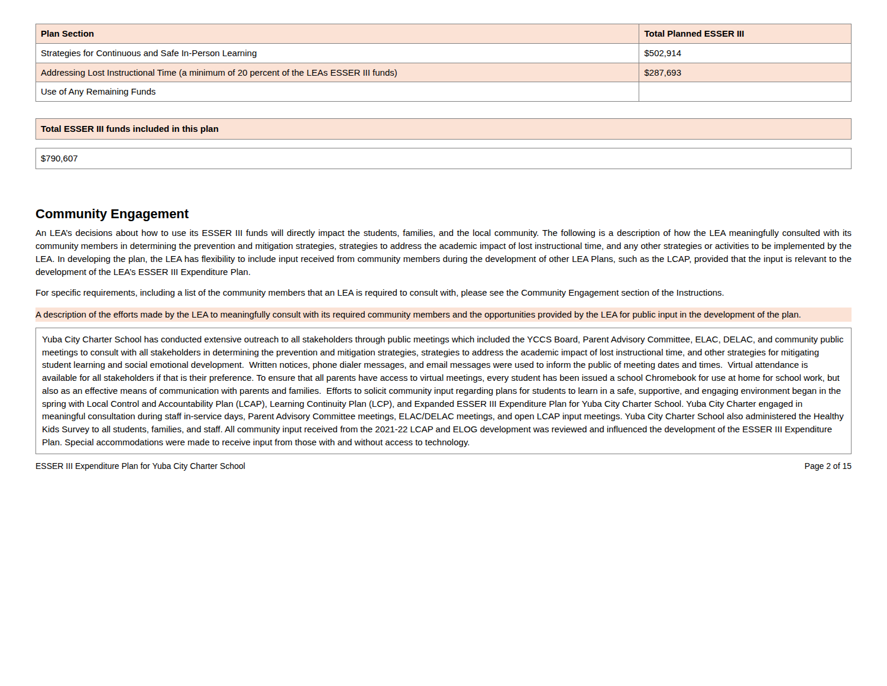| Plan Section | Total Planned ESSER III |
| --- | --- |
| Strategies for Continuous and Safe In-Person Learning | $502,914 |
| Addressing Lost Instructional Time (a minimum of 20 percent of the LEAs ESSER III funds) | $287,693 |
| Use of Any Remaining Funds | |
Total ESSER III funds included in this plan
$790,607
Community Engagement
An LEA’s decisions about how to use its ESSER III funds will directly impact the students, families, and the local community. The following is a description of how the LEA meaningfully consulted with its community members in determining the prevention and mitigation strategies, strategies to address the academic impact of lost instructional time, and any other strategies or activities to be implemented by the LEA. In developing the plan, the LEA has flexibility to include input received from community members during the development of other LEA Plans, such as the LCAP, provided that the input is relevant to the development of the LEA’s ESSER III Expenditure Plan.
For specific requirements, including a list of the community members that an LEA is required to consult with, please see the Community Engagement section of the Instructions.
A description of the efforts made by the LEA to meaningfully consult with its required community members and the opportunities provided by the LEA for public input in the development of the plan.
Yuba City Charter School has conducted extensive outreach to all stakeholders through public meetings which included the YCCS Board, Parent Advisory Committee, ELAC, DELAC, and community public meetings to consult with all stakeholders in determining the prevention and mitigation strategies, strategies to address the academic impact of lost instructional time, and other strategies for mitigating student learning and social emotional development. Written notices, phone dialer messages, and email messages were used to inform the public of meeting dates and times. Virtual attendance is available for all stakeholders if that is their preference. To ensure that all parents have access to virtual meetings, every student has been issued a school Chromebook for use at home for school work, but also as an effective means of communication with parents and families. Efforts to solicit community input regarding plans for students to learn in a safe, supportive, and engaging environment began in the spring with Local Control and Accountability Plan (LCAP), Learning Continuity Plan (LCP), and Expanded ESSER III Expenditure Plan for Yuba City Charter School. Yuba City Charter engaged in meaningful consultation during staff in-service days, Parent Advisory Committee meetings, ELAC/DELAC meetings, and open LCAP input meetings. Yuba City Charter School also administered the Healthy Kids Survey to all students, families, and staff. All community input received from the 2021-22 LCAP and ELOG development was reviewed and influenced the development of the ESSER III Expenditure Plan. Special accommodations were made to receive input from those with and without access to technology.
ESSER III Expenditure Plan for Yuba City Charter School Page 2 of 15